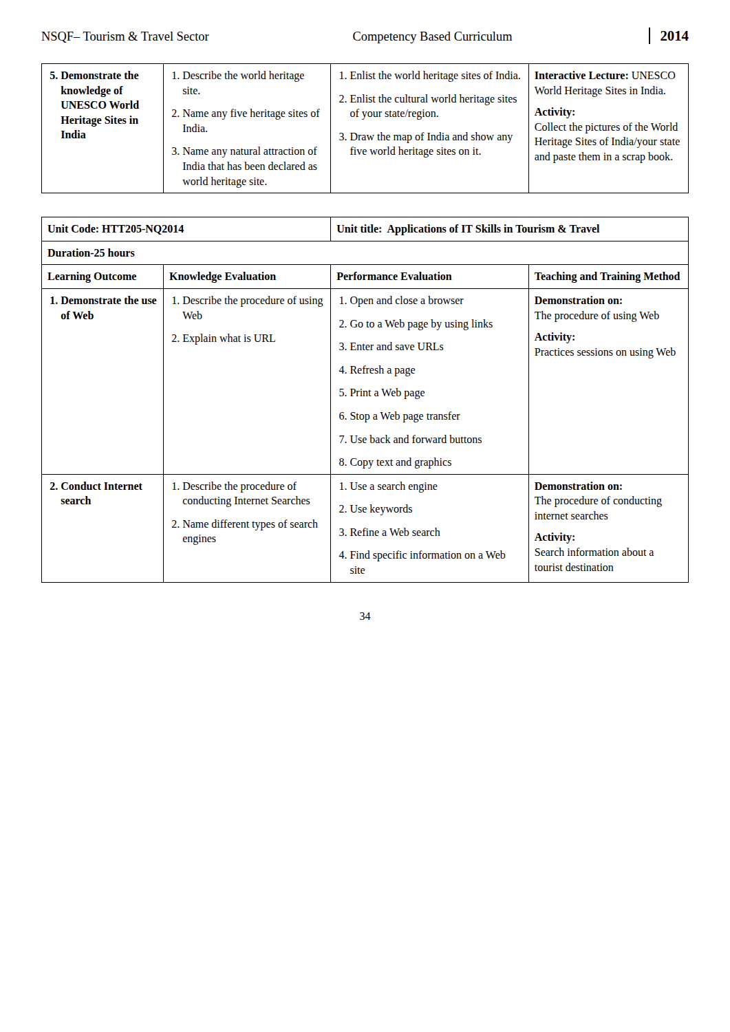NSQF– Tourism & Travel Sector
Competency Based Curriculum
2014
| Demonstrate the knowledge of UNESCO World Heritage Sites in India | Describe the world heritage site. Name any five heritage sites of India. Name any natural attraction of India that has been declared as world heritage site. | Enlist the world heritage sites of India. Enlist the cultural world heritage sites of your state/region. Draw the map of India and show any five world heritage sites on it. | Interactive Lecture: UNESCO World Heritage Sites in India. Activity: Collect the pictures of the World Heritage Sites of India/your state and paste them in a scrap book. |
| Unit Code: HTT205-NQ2014 | Unit title: Applications of IT Skills in Tourism & Travel |
| Duration-25 hours |
| Learning Outcome | Knowledge Evaluation | Performance Evaluation | Teaching and Training Method |
| Demonstrate the use of Web | Describe the procedure of using Web Explain what is URL | Open and close a browser Go to a Web page by using links Enter and save URLs Refresh a page Print a Web page Stop a Web page transfer Use back and forward buttons Copy text and graphics | Demonstration on: The procedure of using Web Activity: Practices sessions on using Web |
| Conduct Internet search | Describe the procedure of conducting Internet Searches Name different types of search engines | Use a search engine Use keywords Refine a Web search Find specific information on a Web site | Demonstration on: The procedure of conducting internet searches Activity: Search information about a tourist destination |
34